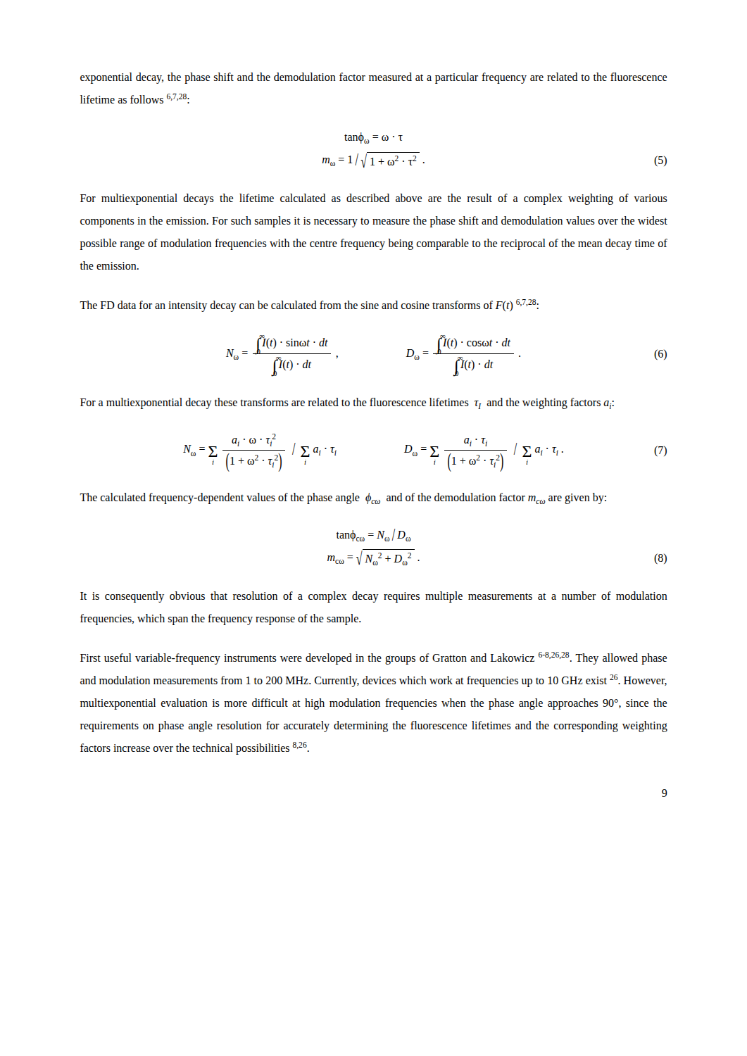exponential decay, the phase shift and the demodulation factor measured at a particular frequency are related to the fluorescence lifetime as follows 6,7,28:
tanϕω = ω · τ
mω = 1/√1 + ω2 · τ2 . (5)
For multiexponential decays the lifetime calculated as described above are the result of a complex weighting of various components in the emission. For such samples it is necessary to measure the phase shift and demodulation values over the widest possible range of modulation frequencies with the centre frequency being comparable to the reciprocal of the mean decay time of the emission.
The FD data for an intensity decay can be calculated from the sine and cosine transforms of F(t) 6,7,28:
Nω = ∫∞0 I(t) · sinωt · dt ∫∞0 I(t) · dt , Dω = ∫∞0 I(t) · cosωt · dt ∫∞0 I(t) · dt . (6)
For a multiexponential decay these transforms are related to the fluorescence lifetimes τI and the weighting factors ai:
Nω = Σi ai · ω · τi2 (1 + ω2 · τi2) / Σi ai · τi Dω = Σi ai · τi (1 + ω2 · τi2) / Σi ai · τi . (7)
The calculated frequency-dependent values of the phase angle ϕcω and of the demodulation factor mcω are given by:
tanϕcω = Nω/Dω
mcω = √Nω2 + Dω2 . (8)
It is consequently obvious that resolution of a complex decay requires multiple measurements at a number of modulation frequencies, which span the frequency response of the sample.
First useful variable-frequency instruments were developed in the groups of Gratton and Lakowicz 6-8,26,28. They allowed phase and modulation measurements from 1 to 200 MHz. Currently, devices which work at frequencies up to 10 GHz exist 26. However, multiexponential evaluation is more difficult at high modulation frequencies when the phase angle approaches 90°, since the requirements on phase angle resolution for accurately determining the fluorescence lifetimes and the corresponding weighting factors increase over the technical possibilities 8,26.
9